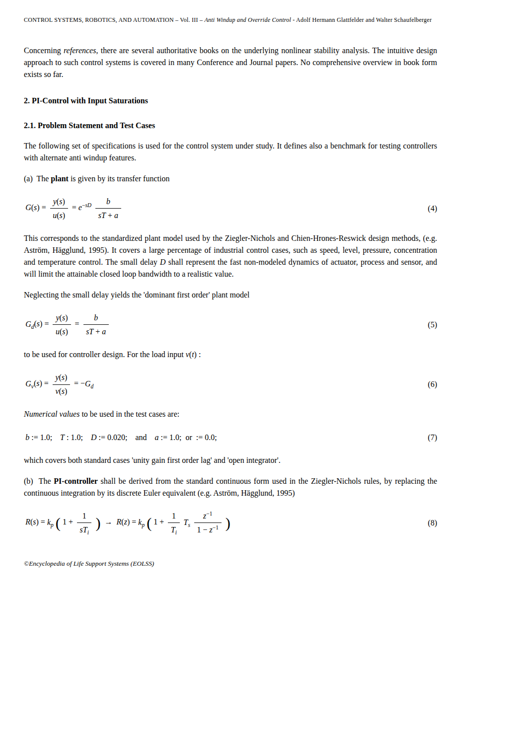CONTROL SYSTEMS, ROBOTICS, AND AUTOMATION – Vol. III – Anti Windup and Override Control - Adolf Hermann Glattfelder and Walter Schaufelberger
Concerning references, there are several authoritative books on the underlying nonlinear stability analysis. The intuitive design approach to such control systems is covered in many Conference and Journal papers. No comprehensive overview in book form exists so far.
2. PI-Control with Input Saturations
2.1. Problem Statement and Test Cases
The following set of specifications is used for the control system under study. It defines also a benchmark for testing controllers with alternate anti windup features.
(a) The plant is given by its transfer function
G(s) = y(s) u(s) = e−sD bsT + a
(4)
This corresponds to the standardized plant model used by the Ziegler-Nichols and Chien-Hrones-Reswick design methods, (e.g. Aström, Hägglund, 1995). It covers a large percentage of industrial control cases, such as speed, level, pressure, concentration and temperature control. The small delay D shall represent the fast non-modeled dynamics of actuator, process and sensor, and will limit the attainable closed loop bandwidth to a realistic value.
Neglecting the small delay yields the 'dominant first order' plant model
Gd(s) = y(s) u(s) = bsT + a
(5)
to be used for controller design. For the load input v(t) :
Gv(s) = y(s) v(s) = −Gd
(6)
Numerical values to be used in the test cases are:
b := 1.0; T : 1.0; D := 0.020; and a := 1.0; or := 0.0;
(7)
which covers both standard cases 'unity gain first order lag' and 'open integrator'.
(b) The PI-controller shall be derived from the standard continuous form used in the Ziegler-Nichols rules, by replacing the continuous integration by its discrete Euler equivalent (e.g. Aström, Hägglund, 1995)
R(s) = kp ( 1 + 1 sTi ) → R(z) = kp ( 1 + 1 Ti Ts z−11 − z−1 )
(8)
©Encyclopedia of Life Support Systems (EOLSS)